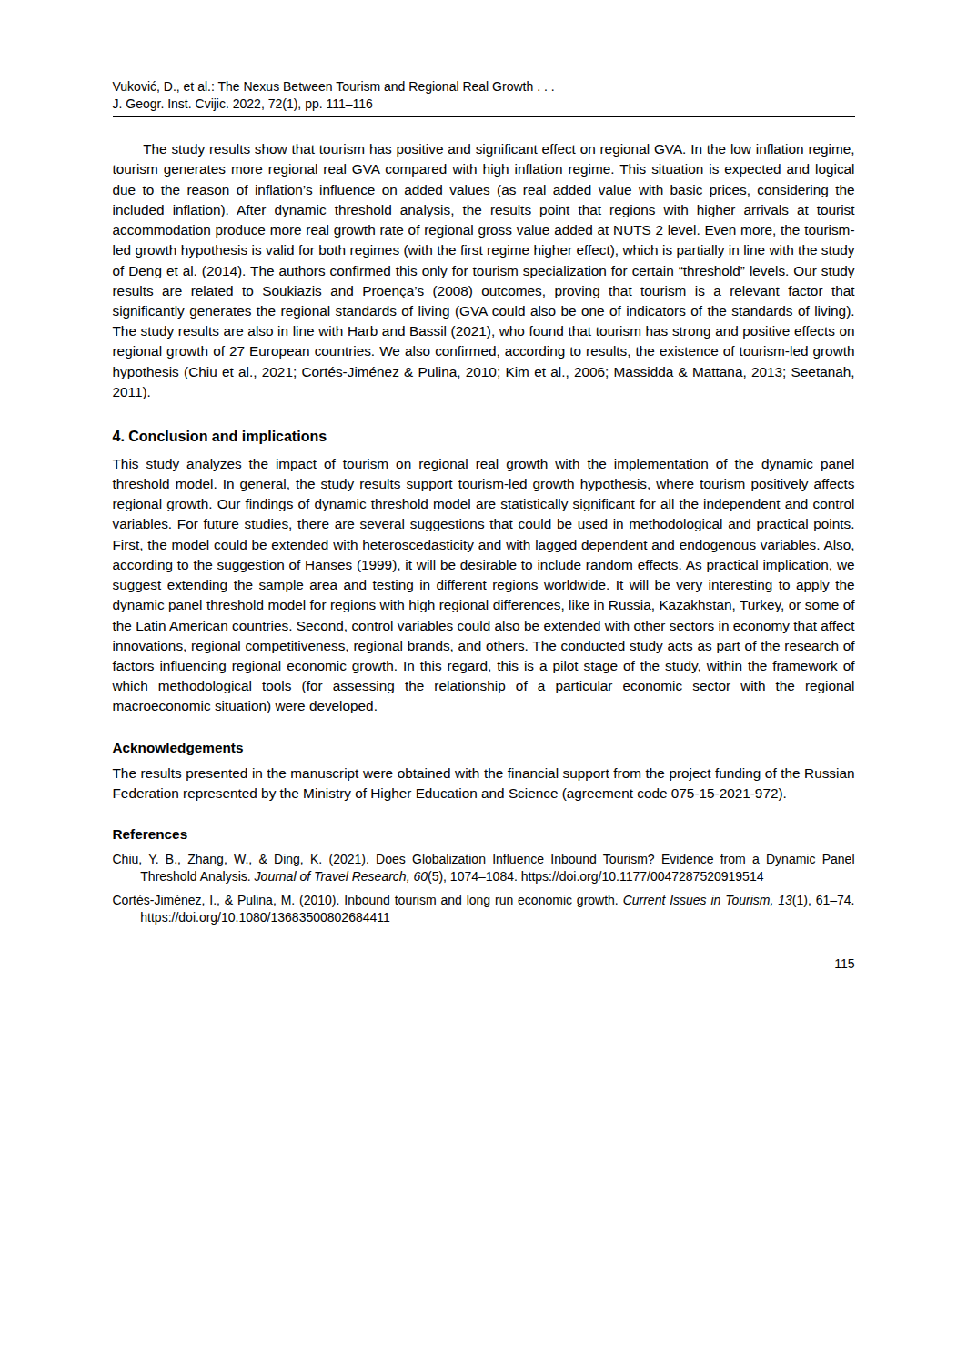Vuković, D., et al.: The Nexus Between Tourism and Regional Real Growth . . .
J. Geogr. Inst. Cvijic. 2022, 72(1), pp. 111–116
The study results show that tourism has positive and significant effect on regional GVA. In the low inflation regime, tourism generates more regional real GVA compared with high inflation regime. This situation is expected and logical due to the reason of inflation’s influence on added values (as real added value with basic prices, considering the included inflation). After dynamic threshold analysis, the results point that regions with higher arrivals at tourist accommodation produce more real growth rate of regional gross value added at NUTS 2 level. Even more, the tourism-led growth hypothesis is valid for both regimes (with the first regime higher effect), which is partially in line with the study of Deng et al. (2014). The authors confirmed this only for tourism specialization for certain “threshold” levels. Our study results are related to Soukiazis and Proença’s (2008) outcomes, proving that tourism is a relevant factor that significantly generates the regional standards of living (GVA could also be one of indicators of the standards of living). The study results are also in line with Harb and Bassil (2021), who found that tourism has strong and positive effects on regional growth of 27 European countries. We also confirmed, according to results, the existence of tourism-led growth hypothesis (Chiu et al., 2021; Cortés-Jiménez & Pulina, 2010; Kim et al., 2006; Massidda & Mattana, 2013; Seetanah, 2011).
4. Conclusion and implications
This study analyzes the impact of tourism on regional real growth with the implementation of the dynamic panel threshold model. In general, the study results support tourism-led growth hypothesis, where tourism positively affects regional growth. Our findings of dynamic threshold model are statistically significant for all the independent and control variables. For future studies, there are several suggestions that could be used in methodological and practical points. First, the model could be extended with heteroscedasticity and with lagged dependent and endogenous variables. Also, according to the suggestion of Hanses (1999), it will be desirable to include random effects. As practical implication, we suggest extending the sample area and testing in different regions worldwide. It will be very interesting to apply the dynamic panel threshold model for regions with high regional differences, like in Russia, Kazakhstan, Turkey, or some of the Latin American countries. Second, control variables could also be extended with other sectors in economy that affect innovations, regional competitiveness, regional brands, and others. The conducted study acts as part of the research of factors influencing regional economic growth. In this regard, this is a pilot stage of the study, within the framework of which methodological tools (for assessing the relationship of a particular economic sector with the regional macroeconomic situation) were developed.
Acknowledgements
The results presented in the manuscript were obtained with the financial support from the project funding of the Russian Federation represented by the Ministry of Higher Education and Science (agreement code 075-15-2021-972).
References
Chiu, Y. B., Zhang, W., & Ding, K. (2021). Does Globalization Influence Inbound Tourism? Evidence from a Dynamic Panel Threshold Analysis. Journal of Travel Research, 60(5), 1074–1084. https://doi.org/10.1177/0047287520919514
Cortés-Jiménez, I., & Pulina, M. (2010). Inbound tourism and long run economic growth. Current Issues in Tourism, 13(1), 61–74. https://doi.org/10.1080/13683500802684411
115